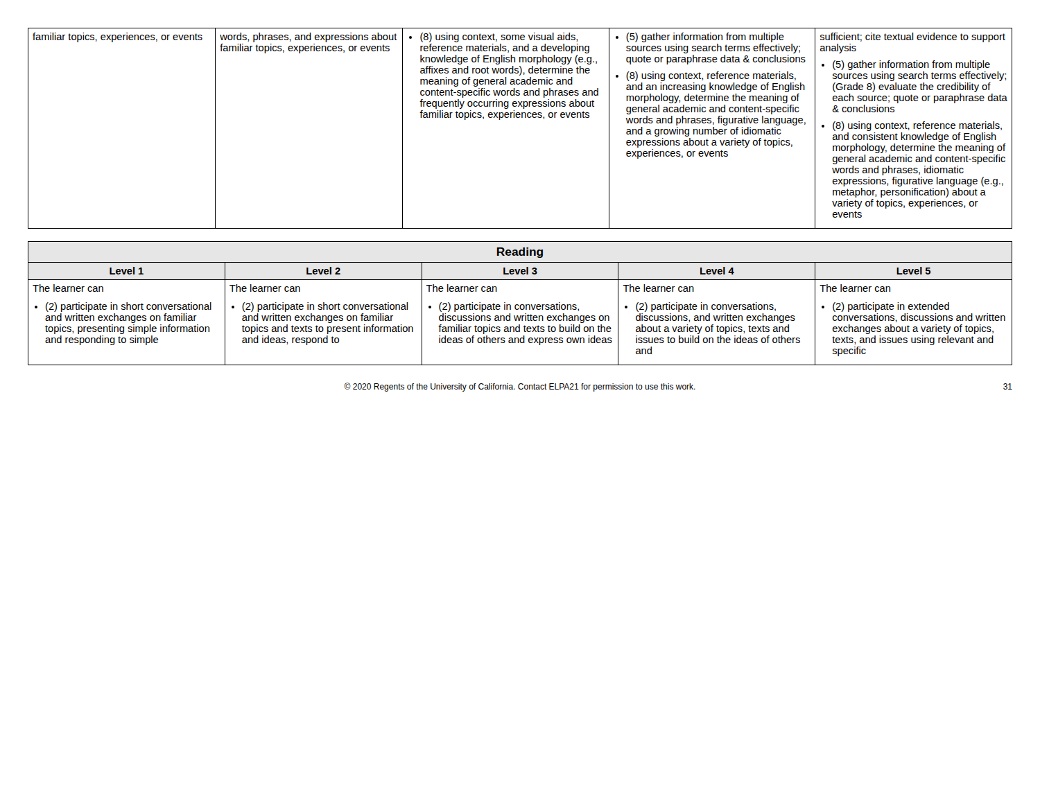| familiar topics, experiences, or events | words, phrases, and expressions about familiar topics, experiences, or events | (8) using context, some visual aids, reference materials, and a developing knowledge of English morphology (e.g., affixes and root words), determine the meaning of general academic and content-specific words and phrases and frequently occurring expressions about familiar topics, experiences, or events | (5) gather information from multiple sources using search terms effectively; quote or paraphrase data & conclusions (8) using context, reference materials, and an increasing knowledge of English morphology, determine the meaning of general academic and content-specific words and phrases, figurative language, and a growing number of idiomatic expressions about a variety of topics, experiences, or events | sufficient; cite textual evidence to support analysis (5) gather information from multiple sources using search terms effectively; (Grade 8) evaluate the credibility of each source; quote or paraphrase data & conclusions (8) using context, reference materials, and consistent knowledge of English morphology, determine the meaning of general academic and content-specific words and phrases, idiomatic expressions, figurative language (e.g., metaphor, personification) about a variety of topics, experiences, or events |
| Reading |
| Level 1 | Level 2 | Level 3 | Level 4 | Level 5 |
| The learner can (2) participate in short conversational and written exchanges on familiar topics, presenting simple information and responding to simple | The learner can (2) participate in short conversational and written exchanges on familiar topics and texts to present information and ideas, respond to | The learner can (2) participate in conversations, discussions and written exchanges on familiar topics and texts to build on the ideas of others and express own ideas | The learner can (2) participate in conversations, discussions, and written exchanges about a variety of topics, texts and issues to build on the ideas of others and | The learner can (2) participate in extended conversations, discussions and written exchanges about a variety of topics, texts, and issues using relevant and specific |
© 2020 Regents of the University of California. Contact ELPA21 for permission to use this work. 31